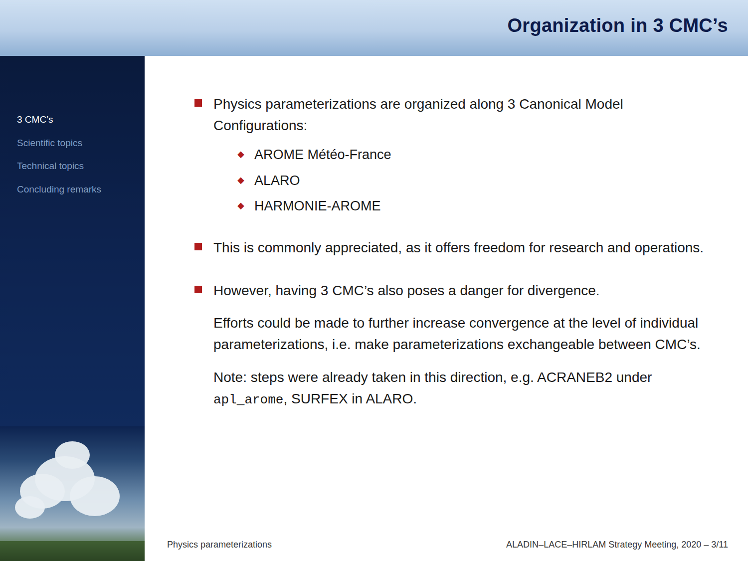Organization in 3 CMC’s
3 CMC’s
Scientific topics
Technical topics
Concluding remarks
Physics parameterizations are organized along 3 Canonical Model Configurations:
AROME Météo-France
ALARO
HARMONIE-AROME
This is commonly appreciated, as it offers freedom for research and operations.
However, having 3 CMC’s also poses a danger for divergence.
Efforts could be made to further increase convergence at the level of individual parameterizations, i.e. make parameterizations exchangeable between CMC’s.
Note: steps were already taken in this direction, e.g. ACRANEB2 under apl_arome, SURFEX in ALARO.
Physics parameterizations
ALADIN–LACE–HIRLAM Strategy Meeting, 2020 – 3/11